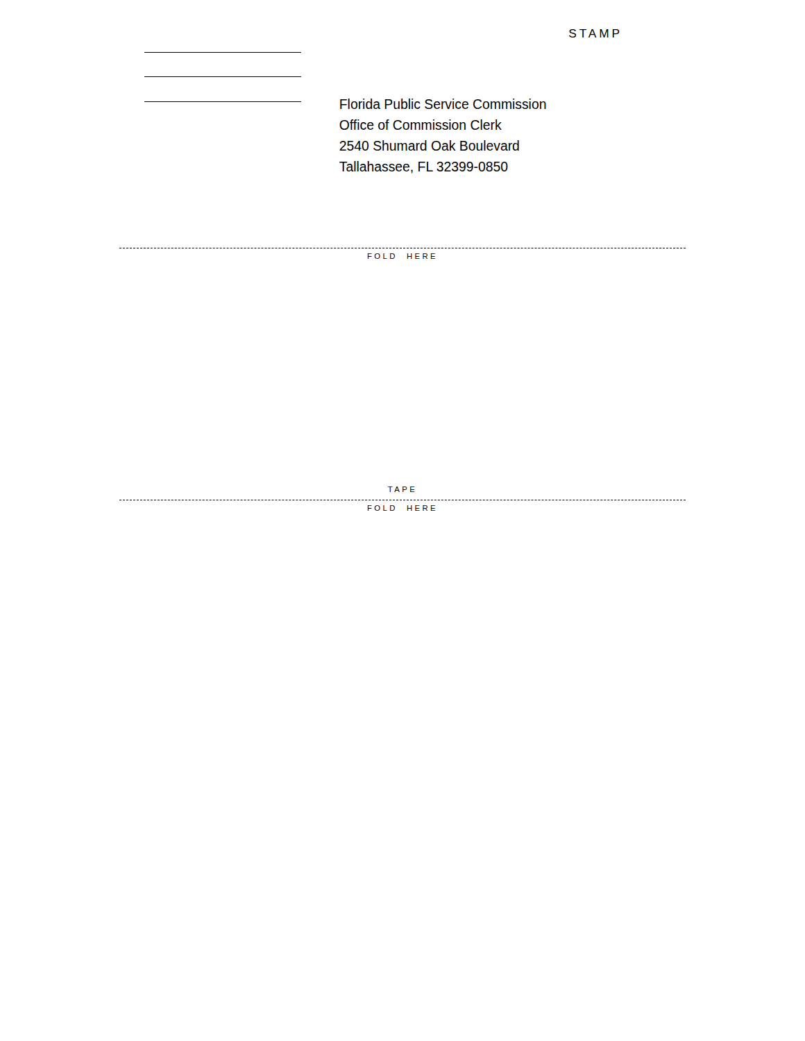STAMP
Florida Public Service Commission
Office of Commission Clerk
2540 Shumard Oak Boulevard
Tallahassee, FL 32399-0850
FOLD HERE
TAPE
FOLD HERE